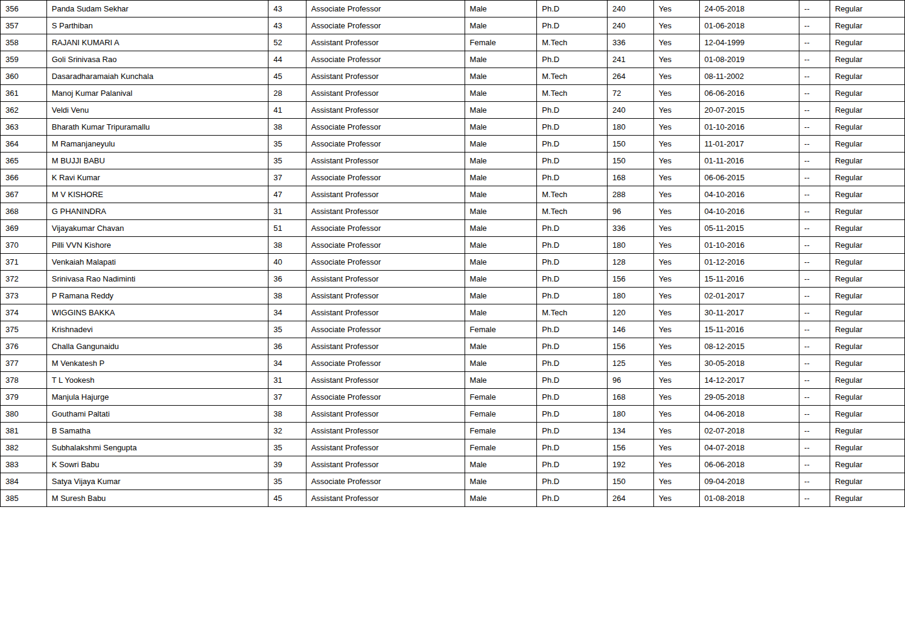| 356 | Panda Sudam Sekhar | 43 | Associate Professor | Male | Ph.D | 240 | Yes | 24-05-2018 | -- | Regular |
| 357 | S Parthiban | 43 | Associate Professor | Male | Ph.D | 240 | Yes | 01-06-2018 | -- | Regular |
| 358 | RAJANI KUMARI A | 52 | Assistant Professor | Female | M.Tech | 336 | Yes | 12-04-1999 | -- | Regular |
| 359 | Goli Srinivasa Rao | 44 | Associate Professor | Male | Ph.D | 241 | Yes | 01-08-2019 | -- | Regular |
| 360 | Dasaradharamaiah Kunchala | 45 | Assistant Professor | Male | M.Tech | 264 | Yes | 08-11-2002 | -- | Regular |
| 361 | Manoj Kumar Palanival | 28 | Assistant Professor | Male | M.Tech | 72 | Yes | 06-06-2016 | -- | Regular |
| 362 | Veldi Venu | 41 | Assistant Professor | Male | Ph.D | 240 | Yes | 20-07-2015 | -- | Regular |
| 363 | Bharath Kumar Tripuramallu | 38 | Associate Professor | Male | Ph.D | 180 | Yes | 01-10-2016 | -- | Regular |
| 364 | M Ramanjaneyulu | 35 | Associate Professor | Male | Ph.D | 150 | Yes | 11-01-2017 | -- | Regular |
| 365 | M BUJJI BABU | 35 | Assistant Professor | Male | Ph.D | 150 | Yes | 01-11-2016 | -- | Regular |
| 366 | K Ravi Kumar | 37 | Associate Professor | Male | Ph.D | 168 | Yes | 06-06-2015 | -- | Regular |
| 367 | M V KISHORE | 47 | Assistant Professor | Male | M.Tech | 288 | Yes | 04-10-2016 | -- | Regular |
| 368 | G PHANINDRA | 31 | Assistant Professor | Male | M.Tech | 96 | Yes | 04-10-2016 | -- | Regular |
| 369 | Vijayakumar Chavan | 51 | Associate Professor | Male | Ph.D | 336 | Yes | 05-11-2015 | -- | Regular |
| 370 | Pilli VVN Kishore | 38 | Associate Professor | Male | Ph.D | 180 | Yes | 01-10-2016 | -- | Regular |
| 371 | Venkaiah Malapati | 40 | Associate Professor | Male | Ph.D | 128 | Yes | 01-12-2016 | -- | Regular |
| 372 | Srinivasa Rao Nadiminti | 36 | Assistant Professor | Male | Ph.D | 156 | Yes | 15-11-2016 | -- | Regular |
| 373 | P Ramana Reddy | 38 | Assistant Professor | Male | Ph.D | 180 | Yes | 02-01-2017 | -- | Regular |
| 374 | WIGGINS BAKKA | 34 | Assistant Professor | Male | M.Tech | 120 | Yes | 30-11-2017 | -- | Regular |
| 375 | Krishnadevi | 35 | Associate Professor | Female | Ph.D | 146 | Yes | 15-11-2016 | -- | Regular |
| 376 | Challa Gangunaidu | 36 | Assistant Professor | Male | Ph.D | 156 | Yes | 08-12-2015 | -- | Regular |
| 377 | M Venkatesh P | 34 | Associate Professor | Male | Ph.D | 125 | Yes | 30-05-2018 | -- | Regular |
| 378 | T L Yookesh | 31 | Assistant Professor | Male | Ph.D | 96 | Yes | 14-12-2017 | -- | Regular |
| 379 | Manjula Hajurge | 37 | Associate Professor | Female | Ph.D | 168 | Yes | 29-05-2018 | -- | Regular |
| 380 | Gouthami Paltati | 38 | Assistant Professor | Female | Ph.D | 180 | Yes | 04-06-2018 | -- | Regular |
| 381 | B Samatha | 32 | Assistant Professor | Female | Ph.D | 134 | Yes | 02-07-2018 | -- | Regular |
| 382 | Subhalakshmi Sengupta | 35 | Assistant Professor | Female | Ph.D | 156 | Yes | 04-07-2018 | -- | Regular |
| 383 | K Sowri Babu | 39 | Assistant Professor | Male | Ph.D | 192 | Yes | 06-06-2018 | -- | Regular |
| 384 | Satya Vijaya Kumar | 35 | Associate Professor | Male | Ph.D | 150 | Yes | 09-04-2018 | -- | Regular |
| 385 | M Suresh Babu | 45 | Assistant Professor | Male | Ph.D | 264 | Yes | 01-08-2018 | -- | Regular |